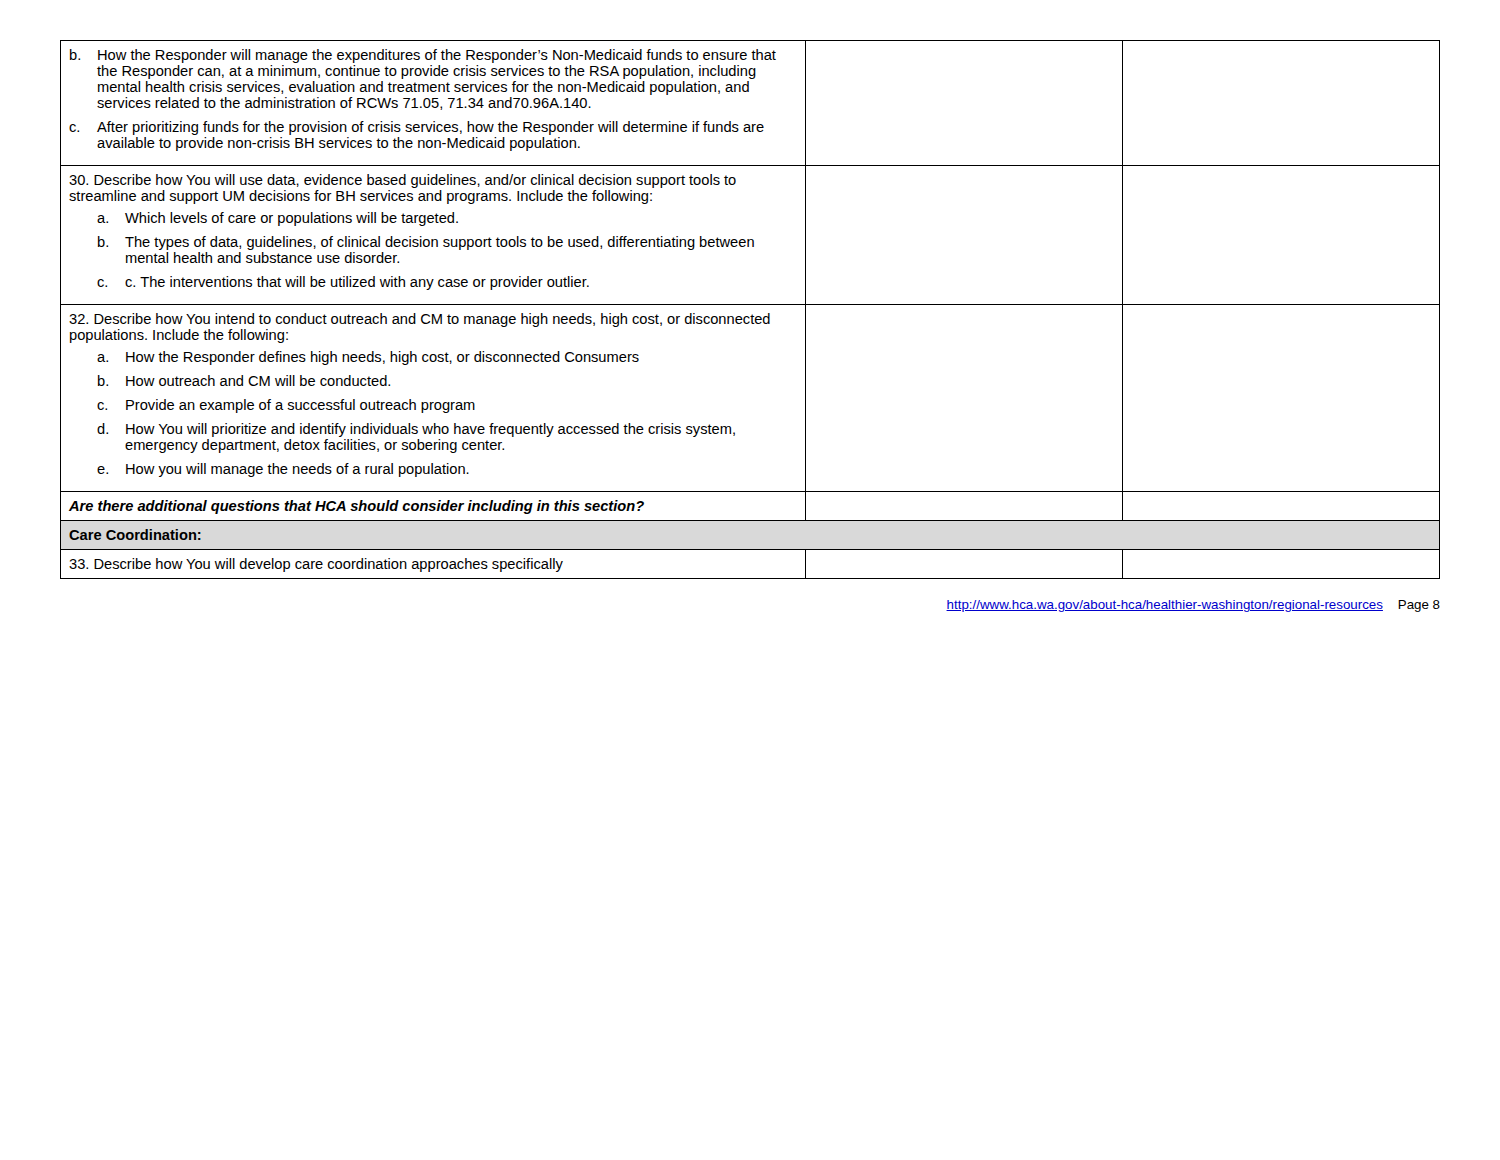| b. How the Responder will manage the expenditures of the Responder’s Non-Medicaid funds to ensure that the Responder can, at a minimum, continue to provide crisis services to the RSA population, including mental health crisis services, evaluation and treatment services for the non-Medicaid population, and services related to the administration of RCWs 71.05, 71.34 and70.96A.140. c. After prioritizing funds for the provision of crisis services, how the Responder will determine if funds are available to provide non-crisis BH services to the non-Medicaid population. | | |
| 30. Describe how You will use data, evidence based guidelines, and/or clinical decision support tools to streamline and support UM decisions for BH services and programs. Include the following: a. Which levels of care or populations will be targeted. b. The types of data, guidelines, of clinical decision support tools to be used, differentiating between mental health and substance use disorder. c. c. The interventions that will be utilized with any case or provider outlier. | | |
| 32. Describe how You intend to conduct outreach and CM to manage high needs, high cost, or disconnected populations. Include the following: a. How the Responder defines high needs, high cost, or disconnected Consumers b. How outreach and CM will be conducted. c. Provide an example of a successful outreach program d. How You will prioritize and identify individuals who have frequently accessed the crisis system, emergency department, detox facilities, or sobering center. e. How you will manage the needs of a rural population. | | |
| Are there additional questions that HCA should consider including in this section? | | |
| Care Coordination: |
| 33. Describe how You will develop care coordination approaches specifically | | |
http://www.hca.wa.gov/about-hca/healthier-washington/regional-resources Page 8